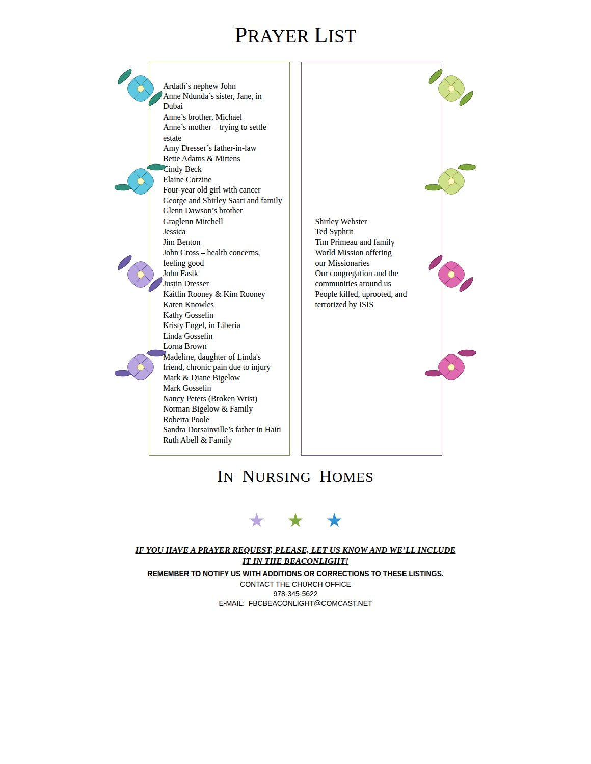PRAYER LIST
Ardath’s nephew John
Anne Ndunda’s sister, Jane, in Dubai
Anne’s brother, Michael
Anne’s mother – trying to settle estate
Amy Dresser’s father-in-law
Bette Adams & Mittens
Cindy Beck
Elaine Corzine
Four-year old girl with cancer
George and Shirley Saari and family
Glenn Dawson’s brother
Graglenn Mitchell
Jessica
Jim Benton
John Cross – health concerns, feeling good
John Fasik
Justin Dresser
Kaitlin Rooney & Kim Rooney
Karen Knowles
Kathy Gosselin
Kristy Engel, in Liberia
Linda Gosselin
Lorna Brown
Madeline, daughter of Linda's
friend, chronic pain due to injury
Mark & Diane Bigelow
Mark Gosselin
Nancy Peters (Broken Wrist)
Norman Bigelow & Family
Roberta Poole
Sandra Dorsainville’s father in Haiti
Ruth Abell & Family
Shirley Webster
Ted Syphrit
Tim Primeau and family
World Mission offering
our Missionaries
Our congregation and the communities around us
People killed, uprooted, and terrorized by ISIS
IN NURSING HOMES
IF YOU HAVE A PRAYER REQUEST, PLEASE, LET US KNOW AND WE’LL INCLUDE IT IN THE BEACONLIGHT!
REMEMBER TO NOTIFY US WITH ADDITIONS OR CORRECTIONS TO THESE LISTINGS.
CONTACT THE CHURCH OFFICE
978-345-5622
E-MAIL: FBCBEACONLIGHT@COMCAST.NET